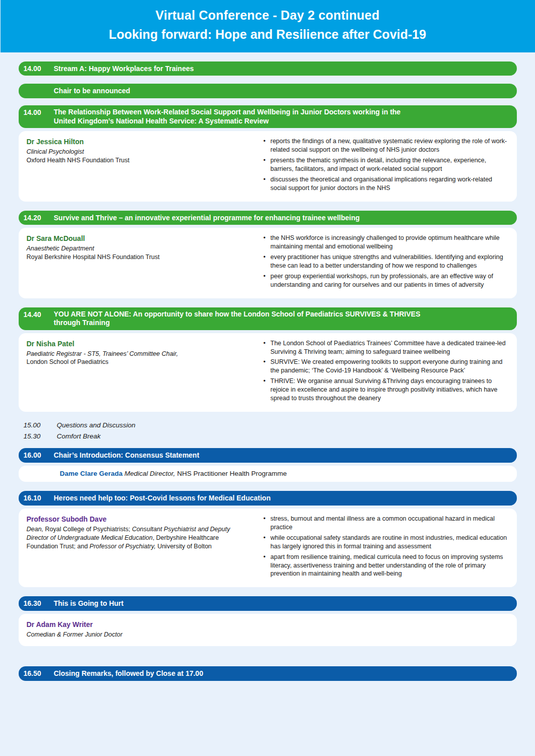Virtual Conference - Day 2 continued
Looking forward: Hope and Resilience after Covid-19
14.00
Stream A: Happy Workplaces for Trainees
Chair to be announced
14.00
The Relationship Between Work-Related Social Support and Wellbeing in Junior Doctors working in the
United Kingdom’s National Health Service: A Systematic Review
Dr Jessica Hilton
Clinical Psychologist
Oxford Health NHS Foundation Trust
reports the findings of a new, qualitative systematic review exploring the role of work-related social support on the wellbeing of NHS junior doctors
presents the thematic synthesis in detail, including the relevance, experience, barriers, facilitators, and impact of work-related social support
discusses the theoretical and organisational implications regarding work-related social support for junior doctors in the NHS
14.20
Survive and Thrive – an innovative experiential programme for enhancing trainee wellbeing
Dr Sara McDouall
Anaesthetic Department
Royal Berkshire Hospital NHS Foundation Trust
the NHS workforce is increasingly challenged to provide optimum healthcare while maintaining mental and emotional wellbeing
every practitioner has unique strengths and vulnerabilities. Identifying and exploring these can lead to a better understanding of how we respond to challenges
peer group experiential workshops, run by professionals, are an effective way of understanding and caring for ourselves and our patients in times of adversity
14.40
YOU ARE NOT ALONE: An opportunity to share how the London School of Paediatrics SURVIVES & THRIVES
through Training
Dr Nisha Patel
Paediatric Registrar - ST5, Trainees’ Committee Chair,
London School of Paediatrics
The London School of Paediatrics Trainees’ Committee have a dedicated trainee-led Surviving & Thriving team; aiming to safeguard trainee wellbeing
SURVIVE: We created empowering toolkits to support everyone during training and the pandemic; ‘The Covid-19 Handbook’ & ‘Wellbeing Resource Pack’
THRIVE: We organise annual Surviving &Thriving days encouraging trainees to rejoice in excellence and aspire to inspire through positivity initiatives, which have spread to trusts throughout the deanery
15.00
Questions and Discussion
15.30
Comfort Break
16.00
Chair’s Introduction: Consensus Statement
Dame Clare Gerada Medical Director, NHS Practitioner Health Programme
16.10
Heroes need help too: Post-Covid lessons for Medical Education
Professor Subodh Dave
Dean, Royal College of Psychiatrists; Consultant Psychiatrist and Deputy Director of Undergraduate Medical Education, Derbyshire Healthcare Foundation Trust; and Professor of Psychiatry, University of Bolton
stress, burnout and mental illness are a common occupational hazard in medical practice
while occupational safety standards are routine in most industries, medical education has largely ignored this in formal training and assessment
apart from resilience training, medical curricula need to focus on improving systems literacy, assertiveness training and better understanding of the role of primary prevention in maintaining health and well-being
16.30
This is Going to Hurt
Dr Adam Kay Writer
Comedian & Former Junior Doctor
16.50
Closing Remarks, followed by Close at 17.00